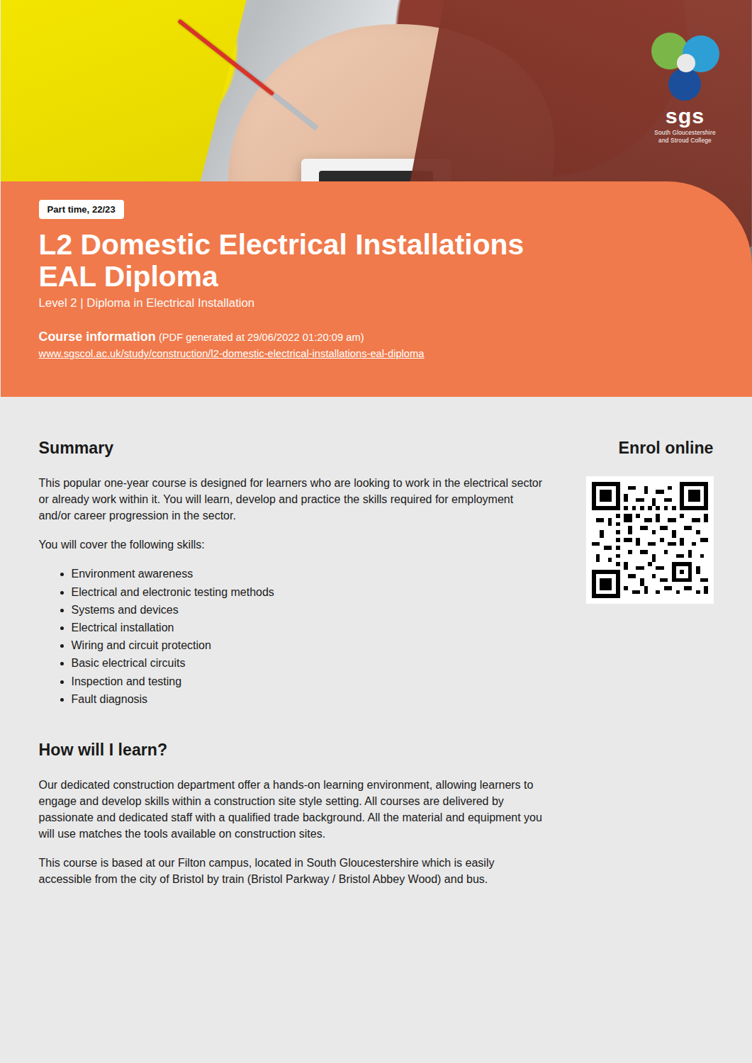sgs
South Gloucestershire
and Stroud College
Part time, 22/23
L2 Domestic Electrical Installations EAL Diploma
Level 2 | Diploma in Electrical Installation
Course information (PDF generated at 29/06/2022 01:20:09 am)
www.sgscol.ac.uk/study/construction/l2-domestic-electrical-installations-eal-diploma
Summary
This popular one-year course is designed for learners who are looking to work in the electrical sector or already work within it. You will learn, develop and practice the skills required for employment and/or career progression in the sector.
You will cover the following skills:
Environment awareness
Electrical and electronic testing methods
Systems and devices
Electrical installation
Wiring and circuit protection
Basic electrical circuits
Inspection and testing
Fault diagnosis
How will I learn?
Our dedicated construction department offer a hands-on learning environment, allowing learners to engage and develop skills within a construction site style setting. All courses are delivered by passionate and dedicated staff with a qualified trade background. All the material and equipment you will use matches the tools available on construction sites.
This course is based at our Filton campus, located in South Gloucestershire which is easily accessible from the city of Bristol by train (Bristol Parkway / Bristol Abbey Wood) and bus.
Enrol online